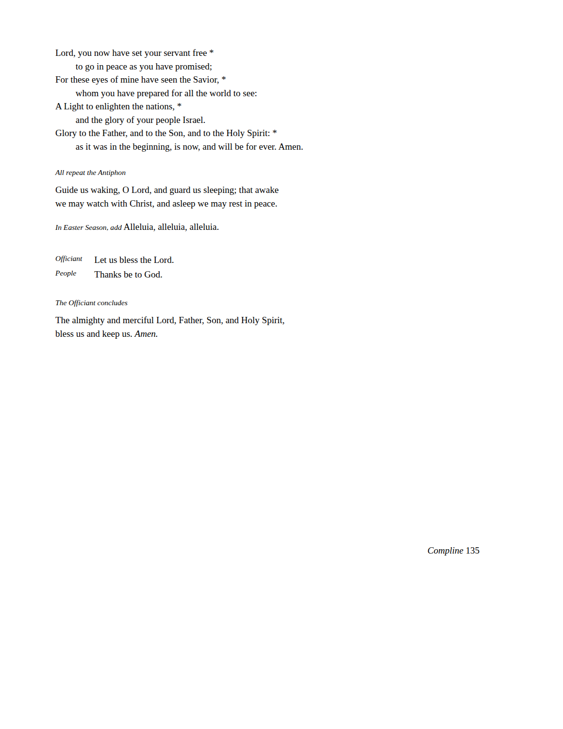Lord, you now have set your servant free *
to go in peace as you have promised; For these eyes of mine have seen the Savior, *
whom you have prepared for all the world to see: A Light to enlighten the nations, *
and the glory of your people Israel. Glory to the Father, and to the Son, and to the Holy Spirit: *
as it was in the beginning, is now, and will be for ever. Amen.
All repeat the Antiphon
Guide us waking, O Lord, and guard us sleeping; that awake
we may watch with Christ, and asleep we may rest in peace.
In Easter Season, add Alleluia, alleluia, alleluia.
| Officiant | Let us bless the Lord. |
| People | Thanks be to God. |
The Officiant concludes
The almighty and merciful Lord, Father, Son, and Holy Spirit,
bless us and keep us. Amen.
Compline 135